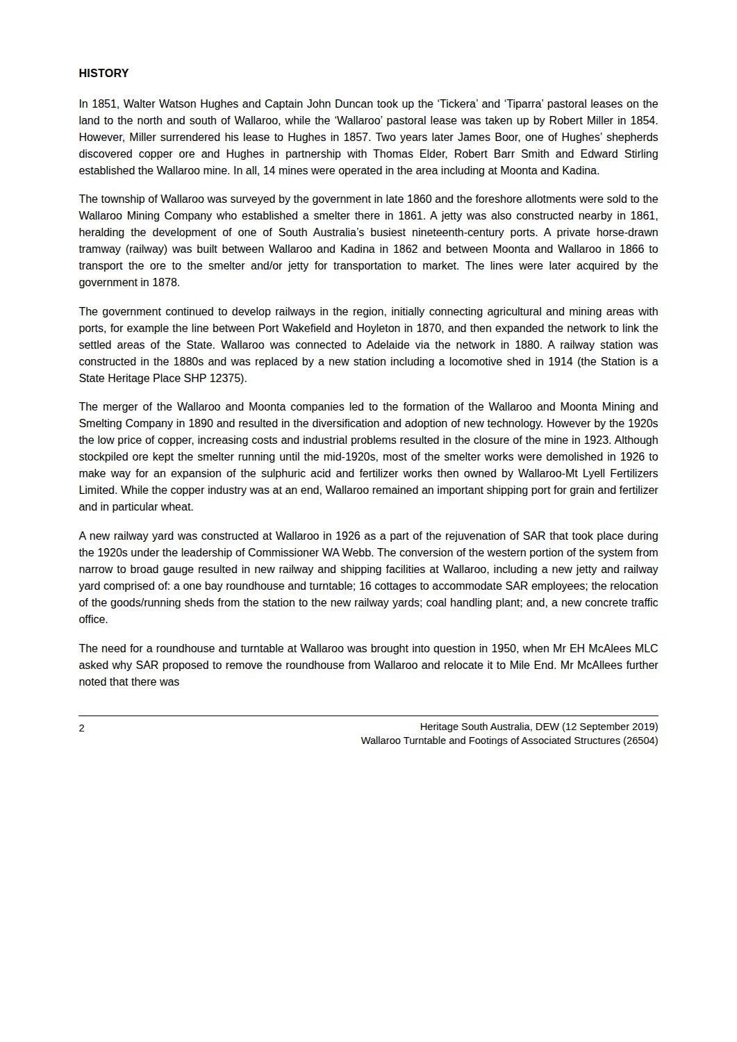HISTORY
In 1851, Walter Watson Hughes and Captain John Duncan took up the ‘Tickera’ and ‘Tiparra’ pastoral leases on the land to the north and south of Wallaroo, while the ‘Wallaroo’ pastoral lease was taken up by Robert Miller in 1854. However, Miller surrendered his lease to Hughes in 1857. Two years later James Boor, one of Hughes’ shepherds discovered copper ore and Hughes in partnership with Thomas Elder, Robert Barr Smith and Edward Stirling established the Wallaroo mine. In all, 14 mines were operated in the area including at Moonta and Kadina.
The township of Wallaroo was surveyed by the government in late 1860 and the foreshore allotments were sold to the Wallaroo Mining Company who established a smelter there in 1861. A jetty was also constructed nearby in 1861, heralding the development of one of South Australia’s busiest nineteenth-century ports. A private horse-drawn tramway (railway) was built between Wallaroo and Kadina in 1862 and between Moonta and Wallaroo in 1866 to transport the ore to the smelter and/or jetty for transportation to market. The lines were later acquired by the government in 1878.
The government continued to develop railways in the region, initially connecting agricultural and mining areas with ports, for example the line between Port Wakefield and Hoyleton in 1870, and then expanded the network to link the settled areas of the State. Wallaroo was connected to Adelaide via the network in 1880. A railway station was constructed in the 1880s and was replaced by a new station including a locomotive shed in 1914 (the Station is a State Heritage Place SHP 12375).
The merger of the Wallaroo and Moonta companies led to the formation of the Wallaroo and Moonta Mining and Smelting Company in 1890 and resulted in the diversification and adoption of new technology. However by the 1920s the low price of copper, increasing costs and industrial problems resulted in the closure of the mine in 1923. Although stockpiled ore kept the smelter running until the mid-1920s, most of the smelter works were demolished in 1926 to make way for an expansion of the sulphuric acid and fertilizer works then owned by Wallaroo-Mt Lyell Fertilizers Limited. While the copper industry was at an end, Wallaroo remained an important shipping port for grain and fertilizer and in particular wheat.
A new railway yard was constructed at Wallaroo in 1926 as a part of the rejuvenation of SAR that took place during the 1920s under the leadership of Commissioner WA Webb. The conversion of the western portion of the system from narrow to broad gauge resulted in new railway and shipping facilities at Wallaroo, including a new jetty and railway yard comprised of: a one bay roundhouse and turntable; 16 cottages to accommodate SAR employees; the relocation of the goods/running sheds from the station to the new railway yards; coal handling plant; and, a new concrete traffic office.
The need for a roundhouse and turntable at Wallaroo was brought into question in 1950, when Mr EH McAlees MLC asked why SAR proposed to remove the roundhouse from Wallaroo and relocate it to Mile End. Mr McAllees further noted that there was
2
Heritage South Australia, DEW (12 September 2019)
Wallaroo Turntable and Footings of Associated Structures (26504)